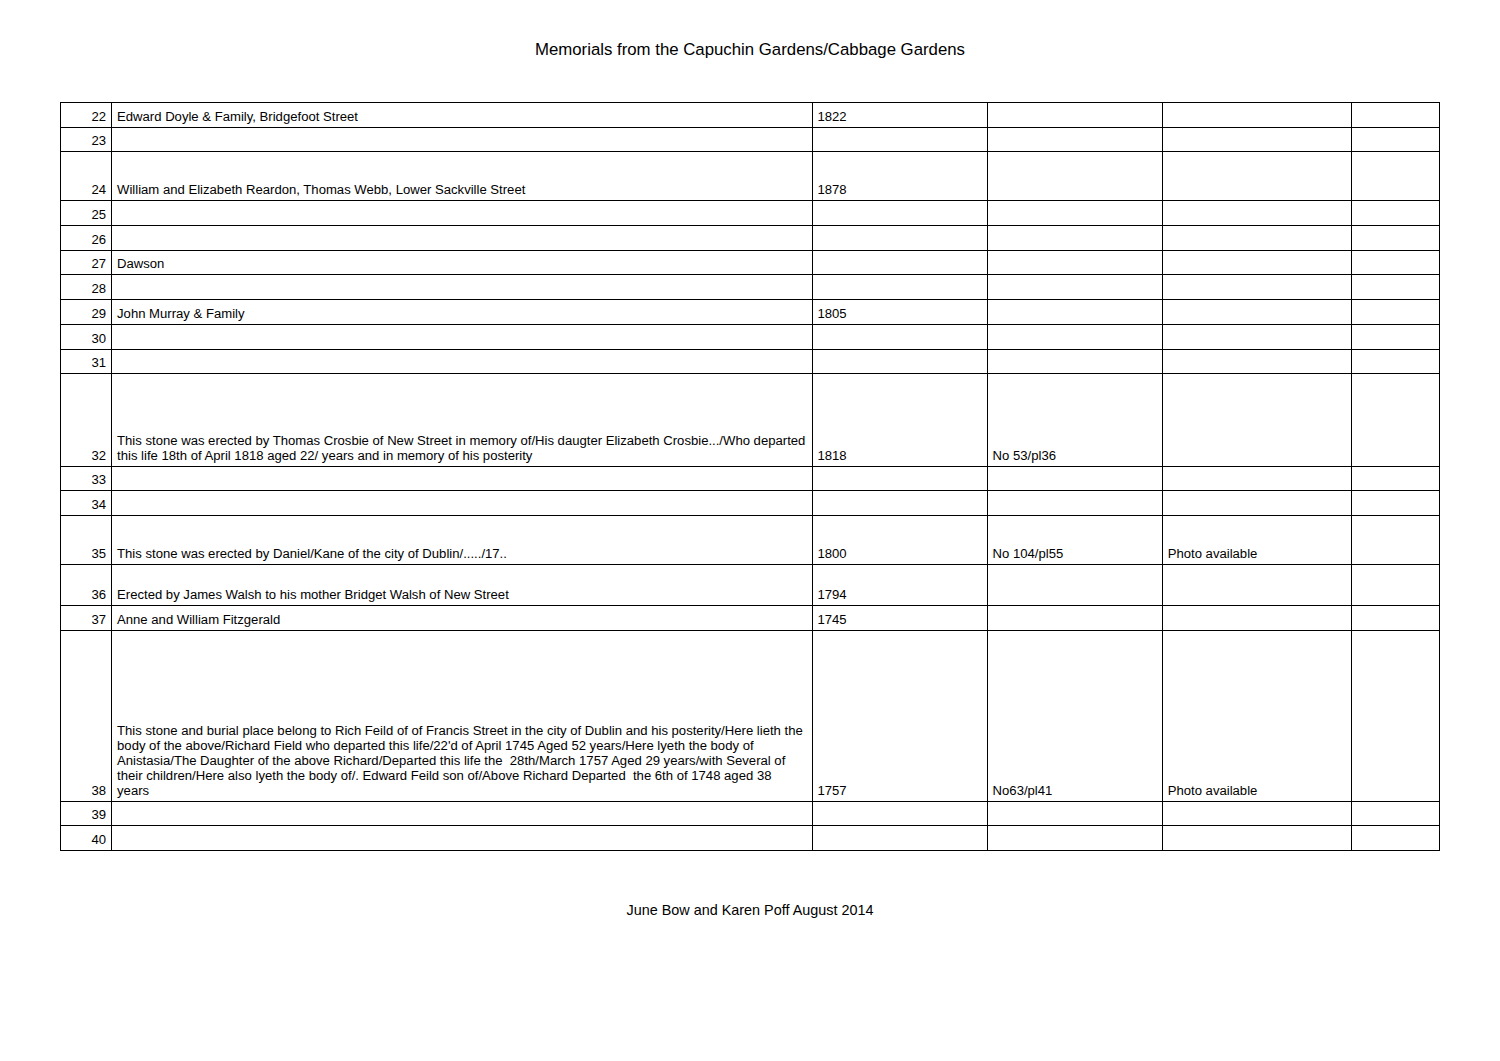Memorials from the Capuchin Gardens/Cabbage Gardens
| 22 | Edward Doyle & Family, Bridgefoot Street | 1822 | | | |
| 23 | | | | | |
| 24 | William and Elizabeth Reardon, Thomas Webb, Lower Sackville Street | 1878 | | | |
| 25 | | | | | |
| 26 | | | | | |
| 27 | Dawson | | | | |
| 28 | | | | | |
| 29 | John Murray & Family | 1805 | | | |
| 30 | | | | | |
| 31 | | | | | |
| 32 | This stone was erected by Thomas Crosbie of New Street in memory of/His daugter Elizabeth Crosbie.../Who departed this life 18th of April 1818 aged 22/ years and in memory of his posterity | 1818 | No 53/pl36 | | |
| 33 | | | | | |
| 34 | | | | | |
| 35 | This stone was erected by Daniel/Kane of the city of Dublin/...../17.. | 1800 | No 104/pl55 | Photo available | |
| 36 | Erected by James Walsh to his mother Bridget Walsh of New Street | 1794 | | | |
| 37 | Anne and William Fitzgerald | 1745 | | | |
| 38 | This stone and burial place belong to Rich Feild of of Francis Street in the city of Dublin and his posterity/Here lieth the body of the above/Richard Field who departed this life/22'd of April 1745 Aged 52 years/Here lyeth the body of Anistasia/The Daughter of the above Richard/Departed this life the 28th/March 1757 Aged 29 years/with Several of their children/Here also lyeth the body of/. Edward Feild son of/Above Richard Departed the 6th of 1748 aged 38 years | 1757 | No63/pl41 | Photo available | |
| 39 | | | | | |
| 40 | | | | | |
June Bow and Karen Poff August 2014